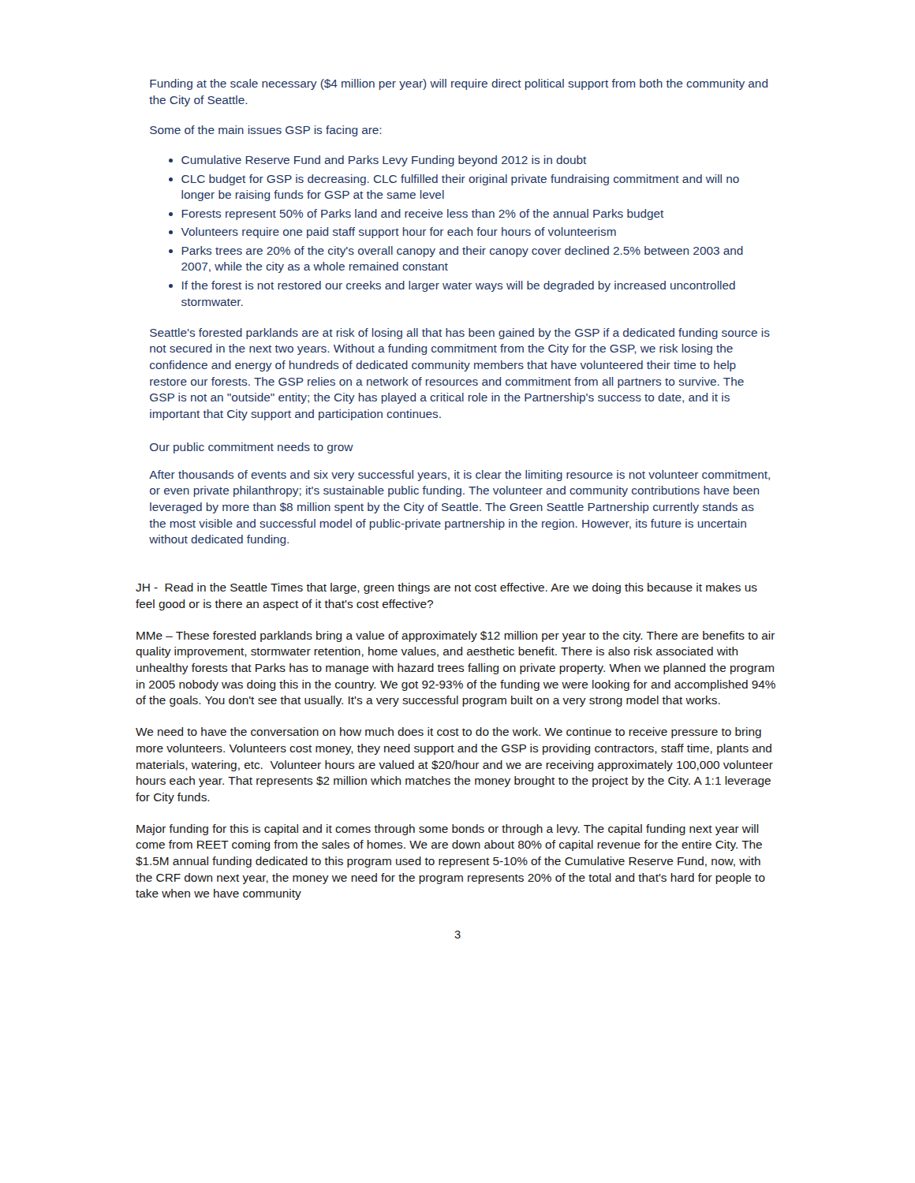Funding at the scale necessary ($4 million per year) will require direct political support from both the community and the City of Seattle.
Some of the main issues GSP is facing are:
Cumulative Reserve Fund and Parks Levy Funding beyond 2012 is in doubt
CLC budget for GSP is decreasing. CLC fulfilled their original private fundraising commitment and will no longer be raising funds for GSP at the same level
Forests represent 50% of Parks land and receive less than 2% of the annual Parks budget
Volunteers require one paid staff support hour for each four hours of volunteerism
Parks trees are 20% of the city's overall canopy and their canopy cover declined 2.5% between 2003 and 2007, while the city as a whole remained constant
If the forest is not restored our creeks and larger water ways will be degraded by increased uncontrolled stormwater.
Seattle's forested parklands are at risk of losing all that has been gained by the GSP if a dedicated funding source is not secured in the next two years. Without a funding commitment from the City for the GSP, we risk losing the confidence and energy of hundreds of dedicated community members that have volunteered their time to help restore our forests. The GSP relies on a network of resources and commitment from all partners to survive. The GSP is not an "outside" entity; the City has played a critical role in the Partnership's success to date, and it is important that City support and participation continues.
Our public commitment needs to grow
After thousands of events and six very successful years, it is clear the limiting resource is not volunteer commitment, or even private philanthropy; it's sustainable public funding. The volunteer and community contributions have been leveraged by more than $8 million spent by the City of Seattle. The Green Seattle Partnership currently stands as the most visible and successful model of public-private partnership in the region. However, its future is uncertain without dedicated funding.
JH - Read in the Seattle Times that large, green things are not cost effective. Are we doing this because it makes us feel good or is there an aspect of it that's cost effective?
MMe – These forested parklands bring a value of approximately $12 million per year to the city. There are benefits to air quality improvement, stormwater retention, home values, and aesthetic benefit. There is also risk associated with unhealthy forests that Parks has to manage with hazard trees falling on private property. When we planned the program in 2005 nobody was doing this in the country. We got 92-93% of the funding we were looking for and accomplished 94% of the goals. You don't see that usually. It's a very successful program built on a very strong model that works.
We need to have the conversation on how much does it cost to do the work. We continue to receive pressure to bring more volunteers. Volunteers cost money, they need support and the GSP is providing contractors, staff time, plants and materials, watering, etc. Volunteer hours are valued at $20/hour and we are receiving approximately 100,000 volunteer hours each year. That represents $2 million which matches the money brought to the project by the City. A 1:1 leverage for City funds.
Major funding for this is capital and it comes through some bonds or through a levy. The capital funding next year will come from REET coming from the sales of homes. We are down about 80% of capital revenue for the entire City. The $1.5M annual funding dedicated to this program used to represent 5-10% of the Cumulative Reserve Fund, now, with the CRF down next year, the money we need for the program represents 20% of the total and that's hard for people to take when we have community
3